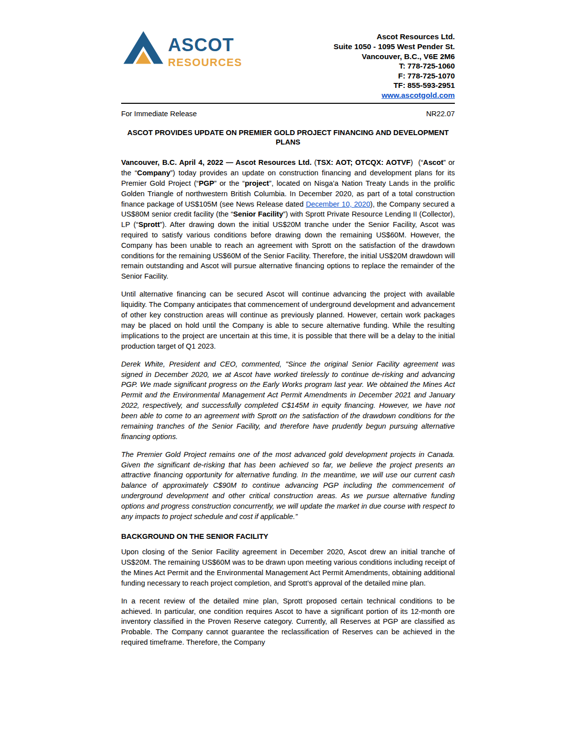ASCOT RESOURCES
Ascot Resources Ltd.
Suite 1050 - 1095 West Pender St.
Vancouver, B.C., V6E 2M6
T: 778-725-1060
F: 778-725-1070
TF: 855-593-2951
www.ascotgold.com
For Immediate Release NR22.07
ASCOT PROVIDES UPDATE ON PREMIER GOLD PROJECT FINANCING AND DEVELOPMENT PLANS
Vancouver, B.C. April 4, 2022 — Ascot Resources Ltd. (TSX: AOT; OTCQX: AOTVF) (“Ascot” or the “Company”) today provides an update on construction financing and development plans for its Premier Gold Project (“PGP” or the “project”, located on Nisga’a Nation Treaty Lands in the prolific Golden Triangle of northwestern British Columbia. In December 2020, as part of a total construction finance package of US$105M (see News Release dated December 10, 2020), the Company secured a US$80M senior credit facility (the “Senior Facility”) with Sprott Private Resource Lending II (Collector), LP (“Sprott”). After drawing down the initial US$20M tranche under the Senior Facility, Ascot was required to satisfy various conditions before drawing down the remaining US$60M. However, the Company has been unable to reach an agreement with Sprott on the satisfaction of the drawdown conditions for the remaining US$60M of the Senior Facility. Therefore, the initial US$20M drawdown will remain outstanding and Ascot will pursue alternative financing options to replace the remainder of the Senior Facility.
Until alternative financing can be secured Ascot will continue advancing the project with available liquidity. The Company anticipates that commencement of underground development and advancement of other key construction areas will continue as previously planned. However, certain work packages may be placed on hold until the Company is able to secure alternative funding. While the resulting implications to the project are uncertain at this time, it is possible that there will be a delay to the initial production target of Q1 2023.
Derek White, President and CEO, commented, "Since the original Senior Facility agreement was signed in December 2020, we at Ascot have worked tirelessly to continue de-risking and advancing PGP. We made significant progress on the Early Works program last year. We obtained the Mines Act Permit and the Environmental Management Act Permit Amendments in December 2021 and January 2022, respectively, and successfully completed C$145M in equity financing. However, we have not been able to come to an agreement with Sprott on the satisfaction of the drawdown conditions for the remaining tranches of the Senior Facility, and therefore have prudently begun pursuing alternative financing options.
The Premier Gold Project remains one of the most advanced gold development projects in Canada. Given the significant de-risking that has been achieved so far, we believe the project presents an attractive financing opportunity for alternative funding. In the meantime, we will use our current cash balance of approximately C$90M to continue advancing PGP including the commencement of underground development and other critical construction areas. As we pursue alternative funding options and progress construction concurrently, we will update the market in due course with respect to any impacts to project schedule and cost if applicable.”
BACKGROUND ON THE SENIOR FACILITY
Upon closing of the Senior Facility agreement in December 2020, Ascot drew an initial tranche of US$20M. The remaining US$60M was to be drawn upon meeting various conditions including receipt of the Mines Act Permit and the Environmental Management Act Permit Amendments, obtaining additional funding necessary to reach project completion, and Sprott’s approval of the detailed mine plan.
In a recent review of the detailed mine plan, Sprott proposed certain technical conditions to be achieved. In particular, one condition requires Ascot to have a significant portion of its 12-month ore inventory classified in the Proven Reserve category. Currently, all Reserves at PGP are classified as Probable. The Company cannot guarantee the reclassification of Reserves can be achieved in the required timeframe. Therefore, the Company